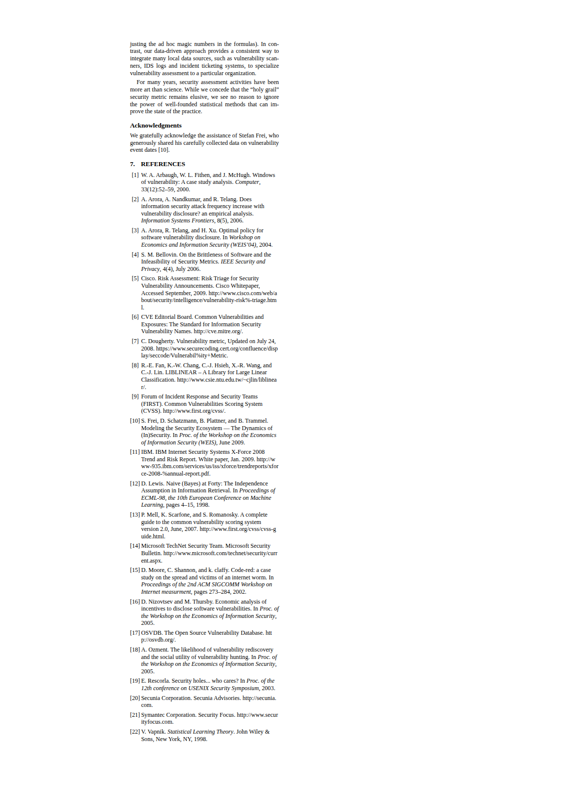justing the ad hoc magic numbers in the formulas). In contrast, our data-driven approach provides a consistent way to integrate many local data sources, such as vulnerability scanners, IDS logs and incident ticketing systems, to specialize vulnerability assessment to a particular organization.
For many years, security assessment activities have been more art than science. While we concede that the “holy grail” security metric remains elusive, we see no reason to ignore the power of well-founded statistical methods that can improve the state of the practice.
Acknowledgments
We gratefully acknowledge the assistance of Stefan Frei, who generously shared his carefully collected data on vulnerability event dates [10].
7. REFERENCES
W. A. Arbaugh, W. L. Fithen, and J. McHugh. Windows of vulnerability: A case study analysis. Computer, 33(12):52–59, 2000.
A. Arora, A. Nandkumar, and R. Telang. Does information security attack frequency increase with vulnerability disclosure? an empirical analysis. Information Systems Frontiers, 8(5), 2006.
A. Arora, R. Telang, and H. Xu. Optimal policy for software vulnerability disclosure. In Workshop on Economics and Information Security (WEIS’04), 2004.
S. M. Bellovin. On the Brittleness of Software and the Infeasibility of Security Metrics. IEEE Security and Privacy, 4(4), July 2006.
Cisco. Risk Assessment: Risk Triage for Security Vulnerability Announcements. Cisco Whitepaper, Accessed September, 2009. http://www.cisco.com/web/about/security/intelligence/vulnerability-risk%-triage.html.
CVE Editorial Board. Common Vulnerabilities and Exposures: The Standard for Information Security Vulnerability Names. http://cve.mitre.org/.
C. Dougherty. Vulnerability metric, Updated on July 24, 2008. https://www.securecoding.cert.org/confluence/display/seccode/Vulnerabil%ity+Metric.
R.-E. Fan, K.-W. Chang, C.-J. Hsieh, X.-R. Wang, and C.-J. Lin. LIBLINEAR – A Library for Large Linear Classification. http://www.csie.ntu.edu.tw/~cjlin/liblinear/.
Forum of Incident Response and Security Teams (FIRST). Common Vulnerabilities Scoring System (CVSS). http://www.first.org/cvss/.
S. Frei, D. Schatzmann, B. Plattner, and B. Trammel. Modeling the Security Ecosystem — The Dynamics of (In)Security. In Proc. of the Workshop on the Economics of Information Security (WEIS), June 2009.
IBM. IBM Internet Security Systems X-Force 2008 Trend and Risk Report. White paper, Jan. 2009. http://www-935.ibm.com/services/us/iss/xforce/trendreports/xforce-2008-%annual-report.pdf.
D. Lewis. Naive (Bayes) at Forty: The Independence Assumption in Information Retrieval. In Proceedings of ECML-98, the 10th European Conference on Machine Learning, pages 4–15, 1998.
P. Mell, K. Scarfone, and S. Romanosky. A complete guide to the common vulnerability scoring system version 2.0, June, 2007. http://www.first.org/cvss/cvss-guide.html.
Microsoft TechNet Security Team. Microsoft Security Bulletin. http://www.microsoft.com/technet/security/current.aspx.
D. Moore, C. Shannon, and k. claffy. Code-red: a case study on the spread and victims of an internet worm. In Proceedings of the 2nd ACM SIGCOMM Workshop on Internet measurment, pages 273–284, 2002.
D. Nizovtsev and M. Thursby. Economic analysis of incentives to disclose software vulnerabilities. In Proc. of the Workshop on the Economics of Information Security, 2005.
OSVDB. The Open Source Vulnerability Database. http://osvdb.org/.
A. Ozment. The likelihood of vulnerability rediscovery and the social utility of vulnerability hunting. In Proc. of the Workshop on the Economics of Information Security, 2005.
E. Rescorla. Security holes... who cares? In Proc. of the 12th conference on USENIX Security Symposium, 2003.
Secunia Corporation. Secunia Advisories. http://secunia.com.
Symantec Corporation. Security Focus. http://www.securityfocus.com.
V. Vapnik. Statistical Learning Theory. John Wiley & Sons, New York, NY, 1998.